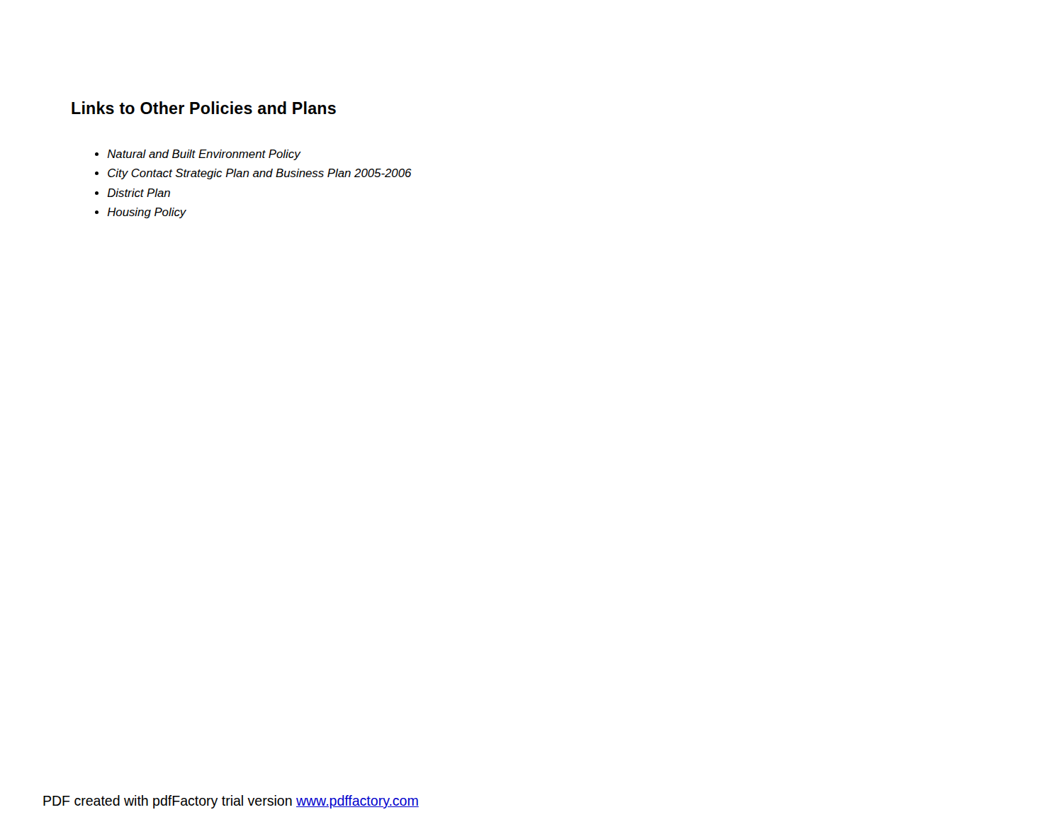Links to Other Policies and Plans
Natural and Built Environment Policy
City Contact Strategic Plan and Business Plan 2005-2006
District Plan
Housing Policy
PDF created with pdfFactory trial version www.pdffactory.com